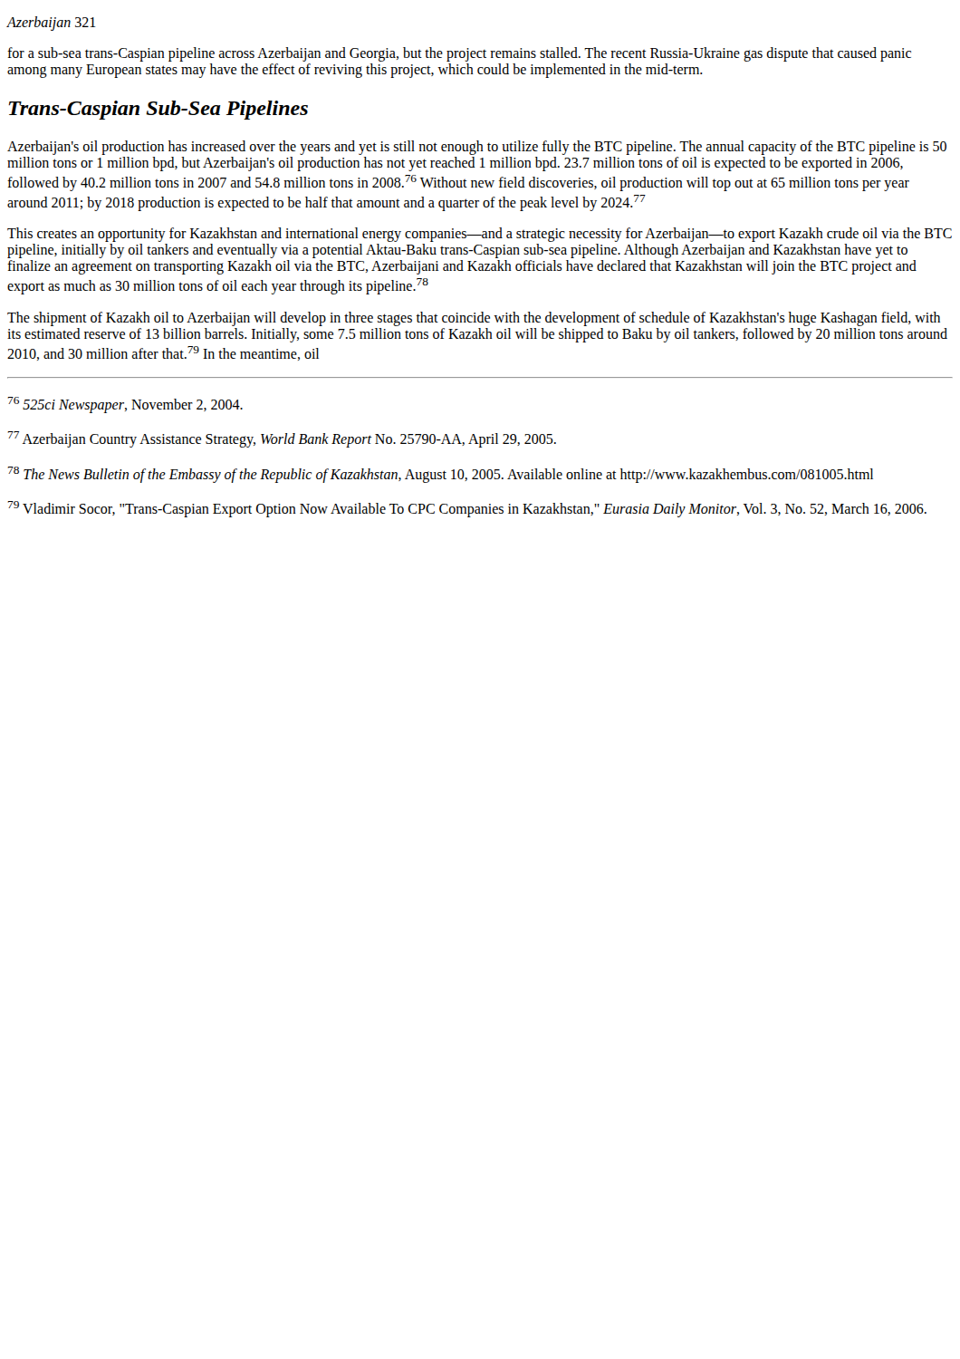Azerbaijan 321
for a sub-sea trans-Caspian pipeline across Azerbaijan and Georgia, but the project remains stalled. The recent Russia-Ukraine gas dispute that caused panic among many European states may have the effect of reviving this project, which could be implemented in the mid-term.
Trans-Caspian Sub-Sea Pipelines
Azerbaijan's oil production has increased over the years and yet is still not enough to utilize fully the BTC pipeline. The annual capacity of the BTC pipeline is 50 million tons or 1 million bpd, but Azerbaijan's oil production has not yet reached 1 million bpd. 23.7 million tons of oil is expected to be exported in 2006, followed by 40.2 million tons in 2007 and 54.8 million tons in 2008.76 Without new field discoveries, oil production will top out at 65 million tons per year around 2011; by 2018 production is expected to be half that amount and a quarter of the peak level by 2024.77
This creates an opportunity for Kazakhstan and international energy companies—and a strategic necessity for Azerbaijan—to export Kazakh crude oil via the BTC pipeline, initially by oil tankers and eventually via a potential Aktau-Baku trans-Caspian sub-sea pipeline. Although Azerbaijan and Kazakhstan have yet to finalize an agreement on transporting Kazakh oil via the BTC, Azerbaijani and Kazakh officials have declared that Kazakhstan will join the BTC project and export as much as 30 million tons of oil each year through its pipeline.78
The shipment of Kazakh oil to Azerbaijan will develop in three stages that coincide with the development of schedule of Kazakhstan's huge Kashagan field, with its estimated reserve of 13 billion barrels. Initially, some 7.5 million tons of Kazakh oil will be shipped to Baku by oil tankers, followed by 20 million tons around 2010, and 30 million after that.79 In the meantime, oil
76 525ci Newspaper, November 2, 2004.
77 Azerbaijan Country Assistance Strategy, World Bank Report No. 25790-AA, April 29, 2005.
78 The News Bulletin of the Embassy of the Republic of Kazakhstan, August 10, 2005. Available online at http://www.kazakhembus.com/081005.html
79 Vladimir Socor, "Trans-Caspian Export Option Now Available To CPC Companies in Kazakhstan," Eurasia Daily Monitor, Vol. 3, No. 52, March 16, 2006.